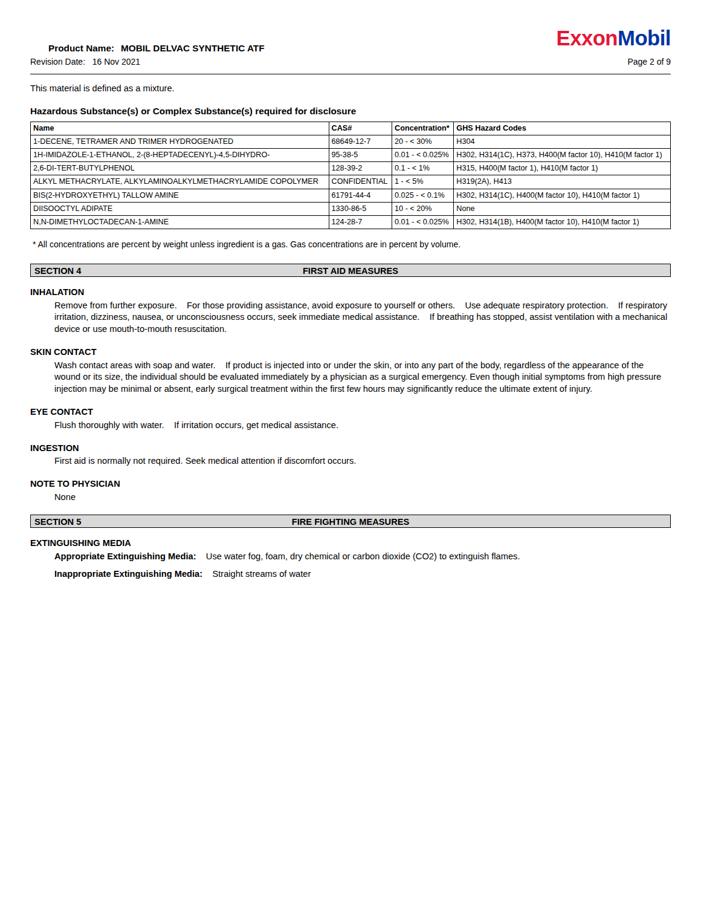Exxon Mobil
Product Name: MOBIL DELVAC SYNTHETIC ATF
Revision Date: 16 Nov 2021 Page 2 of 9
This material is defined as a mixture.
Hazardous Substance(s) or Complex Substance(s) required for disclosure
| Name | CAS# | Concentration* | GHS Hazard Codes |
| --- | --- | --- | --- |
| 1-DECENE, TETRAMER AND TRIMER HYDROGENATED | 68649-12-7 | 20 - < 30% | H304 |
| 1H-IMIDAZOLE-1-ETHANOL, 2-(8-HEPTADECENYL)-4,5-DIHYDRO- | 95-38-5 | 0.01 - < 0.025% | H302, H314(1C), H373, H400(M factor 10), H410(M factor 1) |
| 2,6-DI-TERT-BUTYLPHENOL | 128-39-2 | 0.1 - < 1% | H315, H400(M factor 1), H410(M factor 1) |
| ALKYL METHACRYLATE, ALKYLAMINOALKYLMETHACRYLAMIDE COPOLYMER | CONFIDENTIAL | 1 - < 5% | H319(2A), H413 |
| BIS(2-HYDROXYETHYL) TALLOW AMINE | 61791-44-4 | 0.025 - < 0.1% | H302, H314(1C), H400(M factor 10), H410(M factor 1) |
| DIISOOCTYL ADIPATE | 1330-86-5 | 10 - < 20% | None |
| N,N-DIMETHYLOCTADECAN-1-AMINE | 124-28-7 | 0.01 - < 0.025% | H302, H314(1B), H400(M factor 10), H410(M factor 1) |
* All concentrations are percent by weight unless ingredient is a gas. Gas concentrations are in percent by volume.
SECTION 4 FIRST AID MEASURES
INHALATION
Remove from further exposure. For those providing assistance, avoid exposure to yourself or others. Use adequate respiratory protection. If respiratory irritation, dizziness, nausea, or unconsciousness occurs, seek immediate medical assistance. If breathing has stopped, assist ventilation with a mechanical device or use mouth-to-mouth resuscitation.
SKIN CONTACT
Wash contact areas with soap and water. If product is injected into or under the skin, or into any part of the body, regardless of the appearance of the wound or its size, the individual should be evaluated immediately by a physician as a surgical emergency. Even though initial symptoms from high pressure injection may be minimal or absent, early surgical treatment within the first few hours may significantly reduce the ultimate extent of injury.
EYE CONTACT
Flush thoroughly with water. If irritation occurs, get medical assistance.
INGESTION
First aid is normally not required. Seek medical attention if discomfort occurs.
NOTE TO PHYSICIAN
None
SECTION 5 FIRE FIGHTING MEASURES
EXTINGUISHING MEDIA
Appropriate Extinguishing Media: Use water fog, foam, dry chemical or carbon dioxide (CO2) to extinguish flames.
Inappropriate Extinguishing Media: Straight streams of water